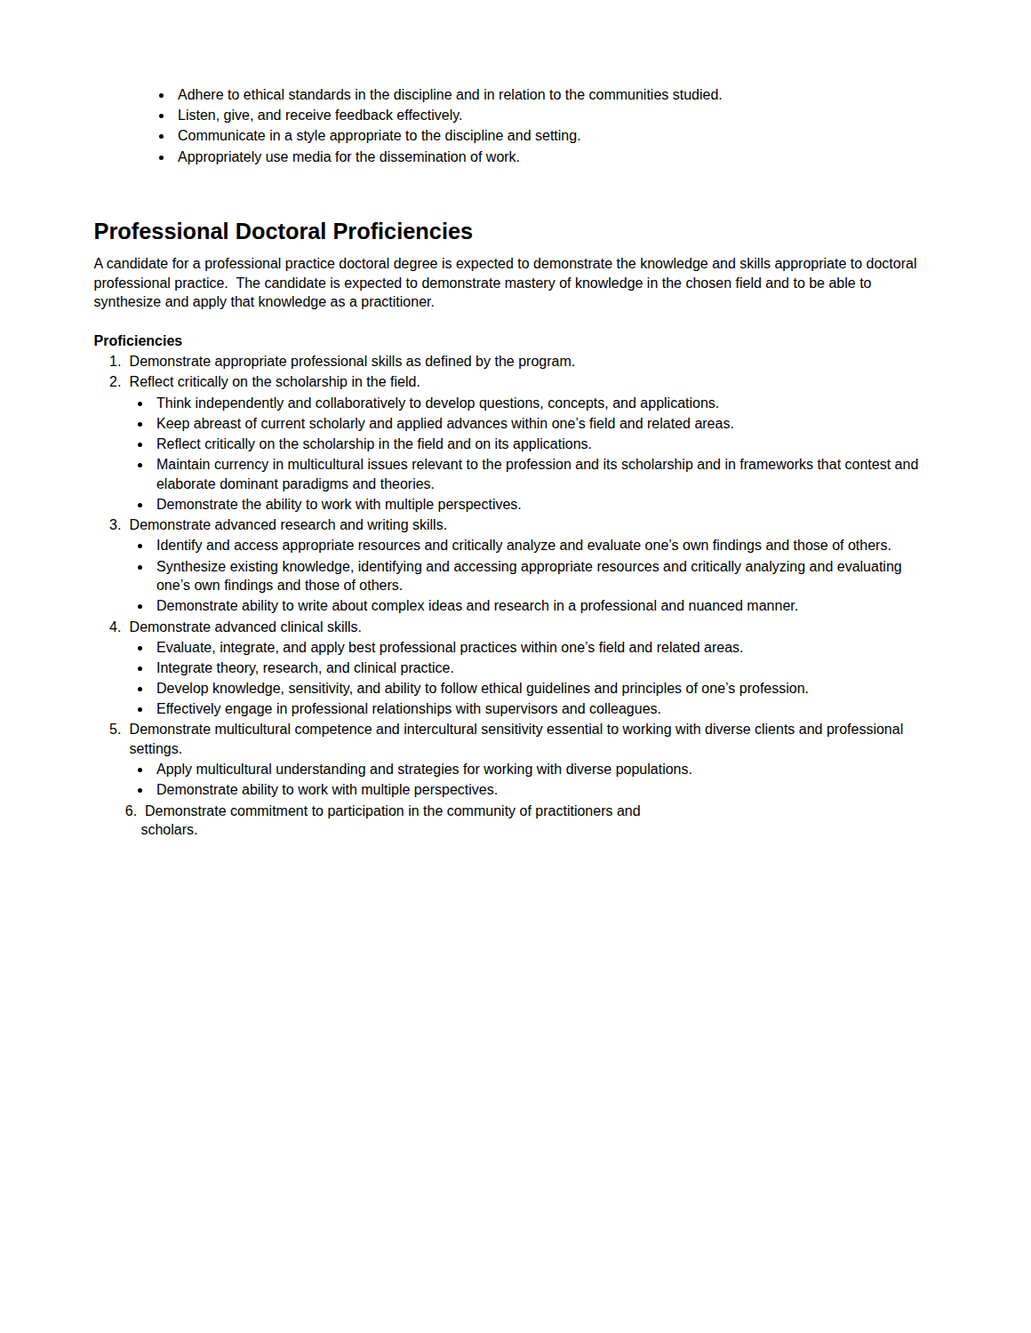Adhere to ethical standards in the discipline and in relation to the communities studied.
Listen, give, and receive feedback effectively.
Communicate in a style appropriate to the discipline and setting.
Appropriately use media for the dissemination of work.
Professional Doctoral Proficiencies
A candidate for a professional practice doctoral degree is expected to demonstrate the knowledge and skills appropriate to doctoral professional practice. The candidate is expected to demonstrate mastery of knowledge in the chosen field and to be able to synthesize and apply that knowledge as a practitioner.
Proficiencies
Demonstrate appropriate professional skills as defined by the program.
Reflect critically on the scholarship in the field.
Think independently and collaboratively to develop questions, concepts, and applications.
Keep abreast of current scholarly and applied advances within one’s field and related areas.
Reflect critically on the scholarship in the field and on its applications.
Maintain currency in multicultural issues relevant to the profession and its scholarship and in frameworks that contest and elaborate dominant paradigms and theories.
Demonstrate the ability to work with multiple perspectives.
Demonstrate advanced research and writing skills.
Identify and access appropriate resources and critically analyze and evaluate one’s own findings and those of others.
Synthesize existing knowledge, identifying and accessing appropriate resources and critically analyzing and evaluating one’s own findings and those of others.
Demonstrate ability to write about complex ideas and research in a professional and nuanced manner.
Demonstrate advanced clinical skills.
Evaluate, integrate, and apply best professional practices within one’s field and related areas.
Integrate theory, research, and clinical practice.
Develop knowledge, sensitivity, and ability to follow ethical guidelines and principles of one’s profession.
Effectively engage in professional relationships with supervisors and colleagues.
Demonstrate multicultural competence and intercultural sensitivity essential to working with diverse clients and professional settings.
Apply multicultural understanding and strategies for working with diverse populations.
Demonstrate ability to work with multiple perspectives.
6. Demonstrate commitment to participation in the community of practitioners and scholars.